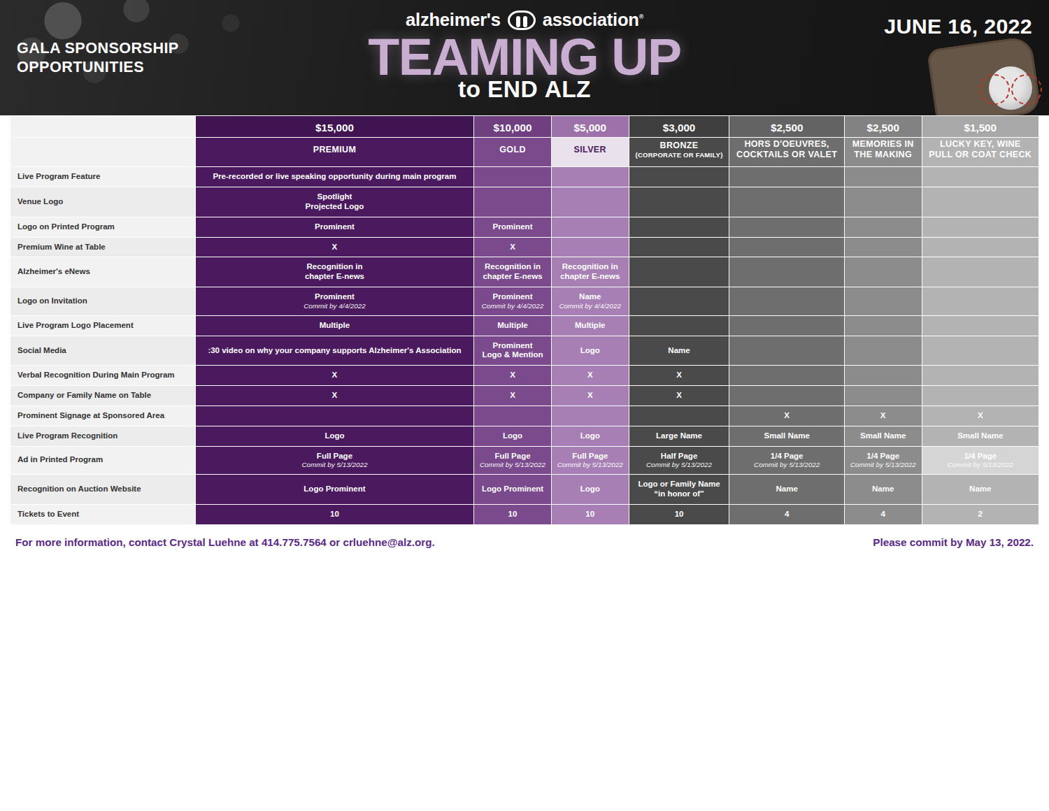Gala Sponsorship
Opportunities
alzheimer's association®
TEAMING UP
to END ALZ
JUNE 16, 2022
Gala Sponsorship Opportunities — benefits by level
| | $15,000 | $10,000 | $5,000 | $3,000 | $2,500 | $2,500 | $1,500 |
| --- | --- | --- | --- | --- | --- | --- | --- |
| | Premium | Gold | Silver | Bronze (Corporate or Family) | Hors d'oeuvres, Cocktails or Valet | Memories in the Making | Lucky Key, Wine Pull or Coat Check |
| Live Program Feature | Pre-recorded or live speaking opportunity during main program | | | | | | |
| Venue Logo | Spotlight Projected Logo | | | | | | |
| Logo on Printed Program | Prominent | Prominent | | | | | |
| Premium Wine at Table | X | X | | | | | |
| Alzheimer's eNews | Recognition in chapter E-news | Recognition in chapter E-news | Recognition in chapter E-news | | | | |
| Logo on Invitation | Prominent Commit by 4/4/2022 | Prominent Commit by 4/4/2022 | Name Commit by 4/4/2022 | | | | |
| Live Program Logo Placement | Multiple | Multiple | Multiple | | | | |
| Social Media | :30 video on why your company supports Alzheimer's Association | Prominent Logo & Mention | Logo | Name | | | |
| Verbal Recognition During Main Program | X | X | X | X | | | |
| Company or Family Name on Table | X | X | X | X | | | |
| Prominent Signage at Sponsored Area | | | | | X | X | X |
| Live Program Recognition | Logo | Logo | Logo | Large Name | Small Name | Small Name | Small Name |
| Ad in Printed Program | Full Page Commit by 5/13/2022 | Full Page Commit by 5/13/2022 | Full Page Commit by 5/13/2022 | Half Page Commit by 5/13/2022 | 1/4 Page Commit by 5/13/2022 | 1/4 Page Commit by 5/13/2022 | 1/4 Page Commit by 5/13/2022 |
| Recognition on Auction Website | Logo Prominent | Logo Prominent | Logo | Logo or Family Name “in honor of” | Name | Name | Name |
| Tickets to Event | 10 | 10 | 10 | 10 | 4 | 4 | 2 |
For more information, contact Crystal Luehne at 414.775.7564 or crluehne@alz.org.
Please commit by May 13, 2022.